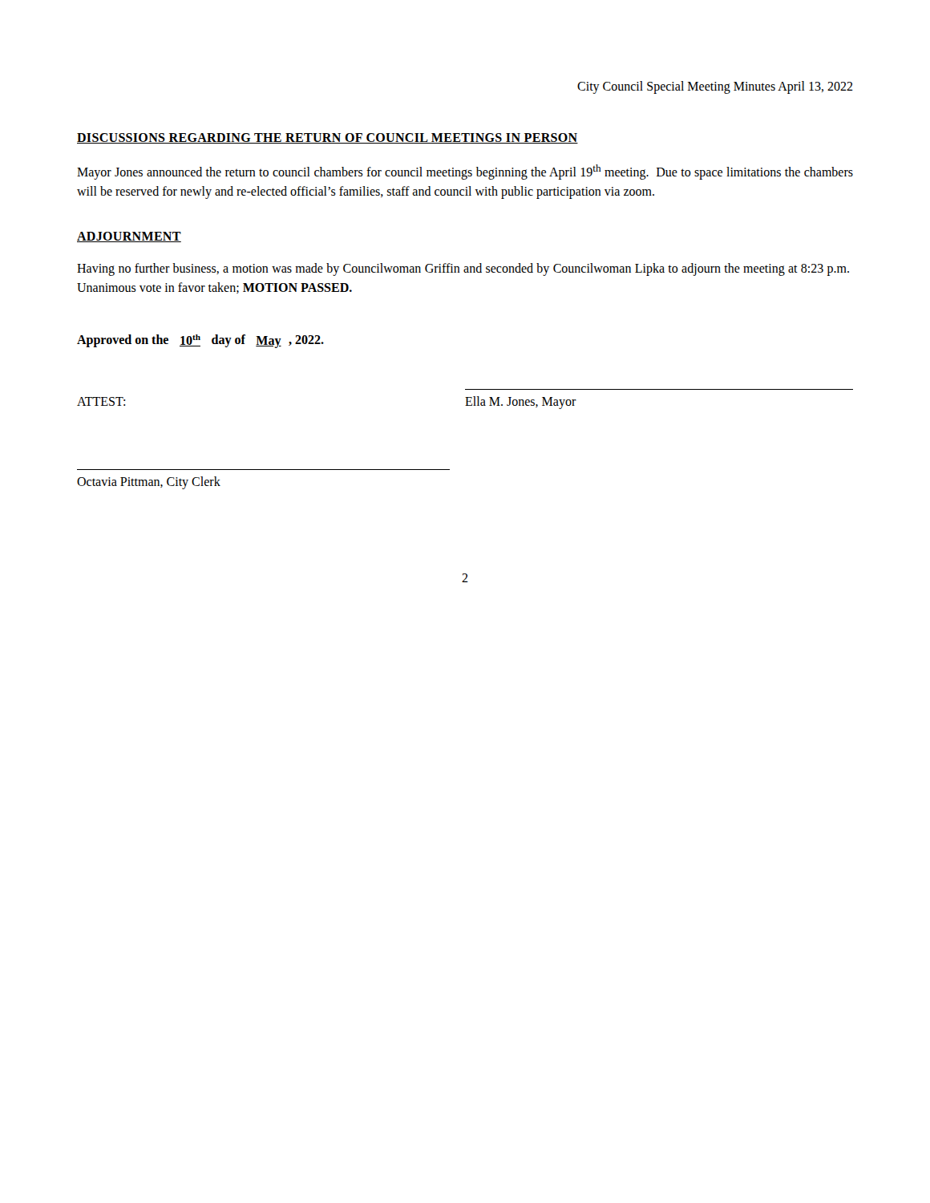City Council Special Meeting Minutes April 13, 2022
DISCUSSIONS REGARDING THE RETURN OF COUNCIL MEETINGS IN PERSON
Mayor Jones announced the return to council chambers for council meetings beginning the April 19th meeting. Due to space limitations the chambers will be reserved for newly and re-elected official’s families, staff and council with public participation via zoom.
ADJOURNMENT
Having no further business, a motion was made by Councilwoman Griffin and seconded by Councilwoman Lipka to adjourn the meeting at 8:23 p.m. Unanimous vote in favor taken; MOTION PASSED.
Approved on the 10th day of May, 2022.
| ATTEST: | Ella M. Jones, Mayor |
Octavia Pittman, City Clerk
2